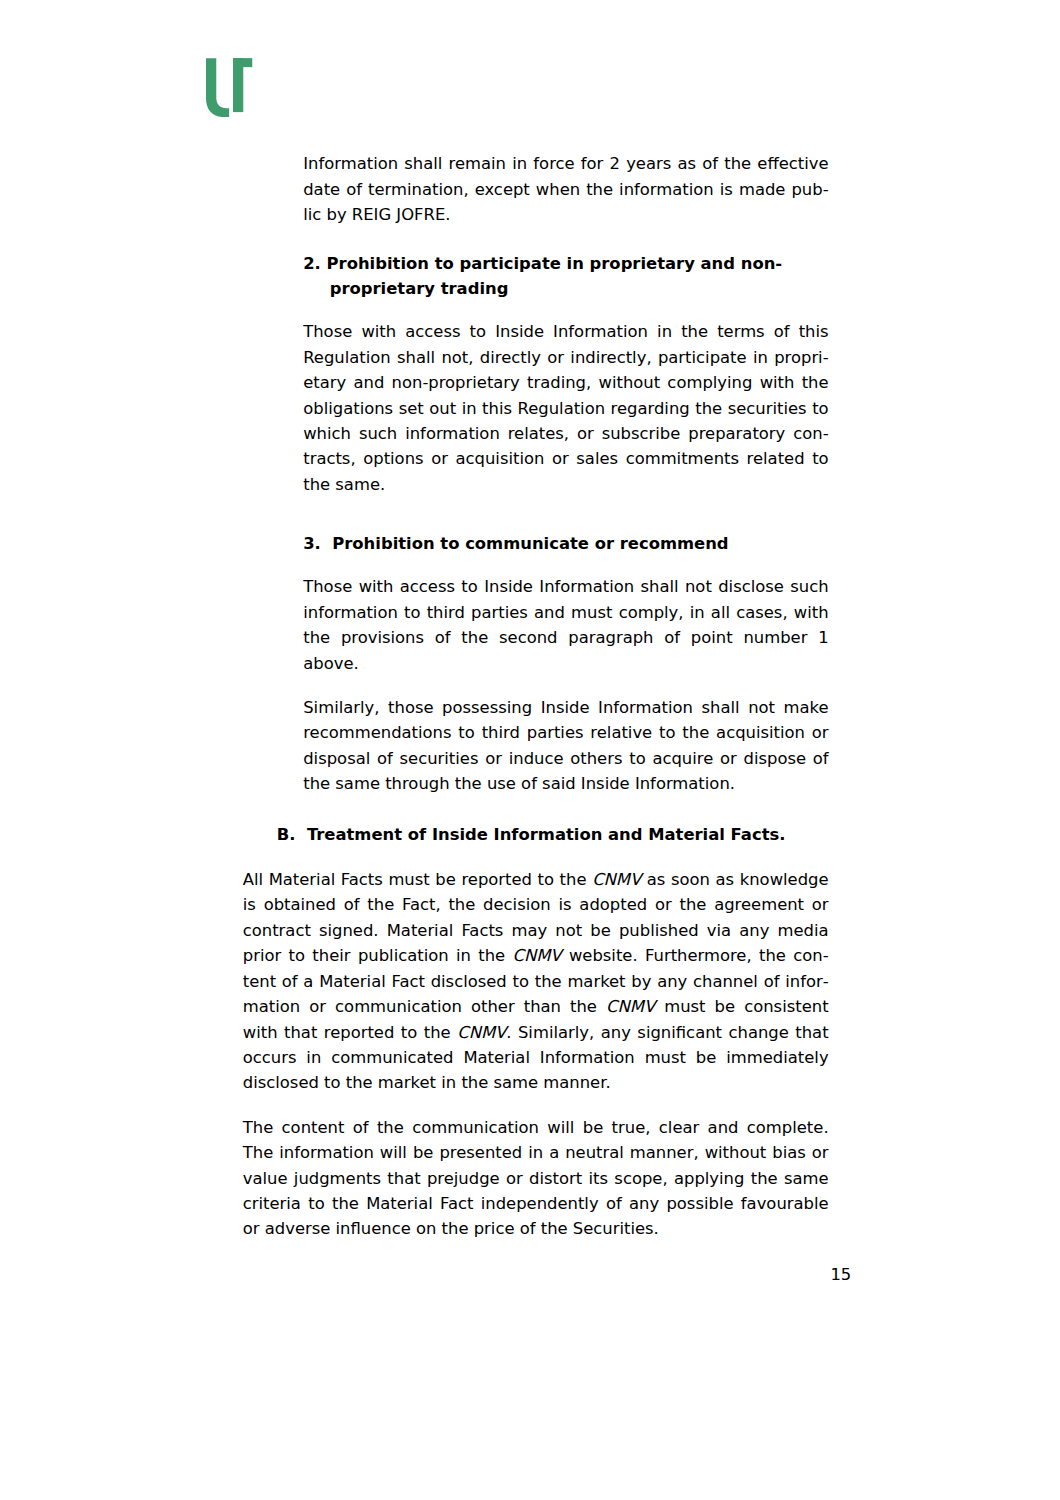Information shall remain in force for 2 years as of the effective date of termination, except when the information is made public by REIG JOFRE.
2. Prohibition to participate in proprietary and non-proprietary trading
Those with access to Inside Information in the terms of this Regulation shall not, directly or indirectly, participate in proprietary and non-proprietary trading, without complying with the obligations set out in this Regulation regarding the securities to which such information relates, or subscribe preparatory contracts, options or acquisition or sales commitments related to the same.
3. Prohibition to communicate or recommend
Those with access to Inside Information shall not disclose such information to third parties and must comply, in all cases, with the provisions of the second paragraph of point number 1 above.
Similarly, those possessing Inside Information shall not make recommendations to third parties relative to the acquisition or disposal of securities or induce others to acquire or dispose of the same through the use of said Inside Information.
B. Treatment of Inside Information and Material Facts.
All Material Facts must be reported to the CNMV as soon as knowledge is obtained of the Fact, the decision is adopted or the agreement or contract signed. Material Facts may not be published via any media prior to their publication in the CNMV website. Furthermore, the content of a Material Fact disclosed to the market by any channel of information or communication other than the CNMV must be consistent with that reported to the CNMV. Similarly, any significant change that occurs in communicated Material Information must be immediately disclosed to the market in the same manner.
The content of the communication will be true, clear and complete. The information will be presented in a neutral manner, without bias or value judgments that prejudge or distort its scope, applying the same criteria to the Material Fact independently of any possible favourable or adverse influence on the price of the Securities.
15